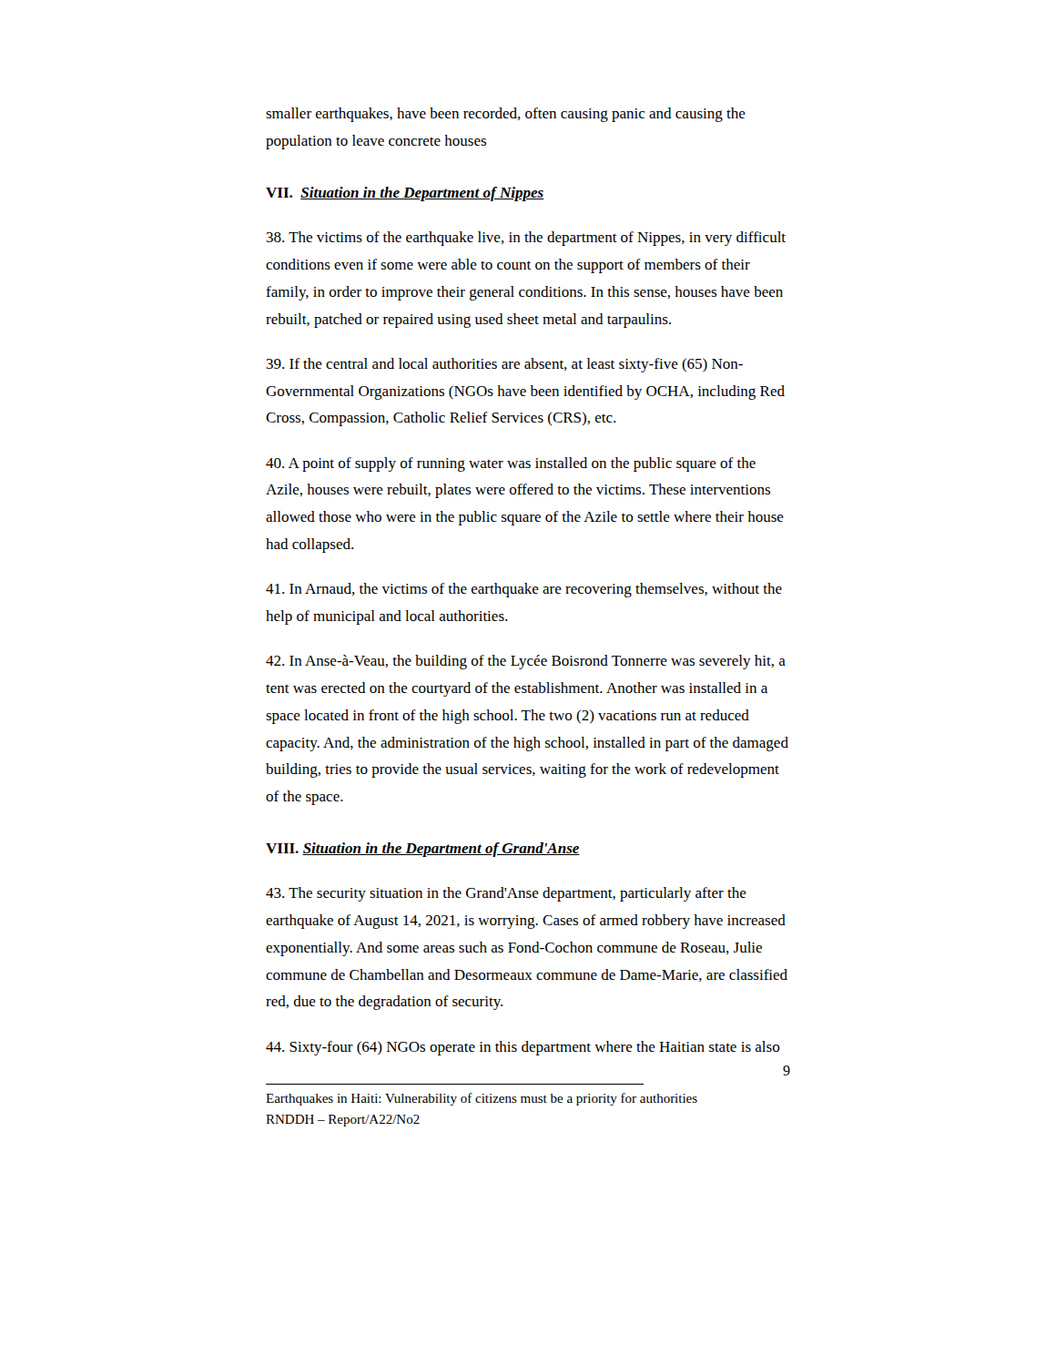smaller earthquakes, have been recorded, often causing panic and causing the population to leave concrete houses
VII. Situation in the Department of Nippes
38. The victims of the earthquake live, in the department of Nippes, in very difficult conditions even if some were able to count on the support of members of their family, in order to improve their general conditions. In this sense, houses have been rebuilt, patched or repaired using used sheet metal and tarpaulins.
39. If the central and local authorities are absent, at least sixty-five (65) Non-Governmental Organizations (NGOs have been identified by OCHA, including Red Cross, Compassion, Catholic Relief Services (CRS), etc.
40. A point of supply of running water was installed on the public square of the Azile, houses were rebuilt, plates were offered to the victims. These interventions allowed those who were in the public square of the Azile to settle where their house had collapsed.
41. In Arnaud, the victims of the earthquake are recovering themselves, without the help of municipal and local authorities.
42. In Anse-à-Veau, the building of the Lycée Boisrond Tonnerre was severely hit, a tent was erected on the courtyard of the establishment. Another was installed in a space located in front of the high school. The two (2) vacations run at reduced capacity. And, the administration of the high school, installed in part of the damaged building, tries to provide the usual services, waiting for the work of redevelopment of the space.
VIII. Situation in the Department of Grand'Anse
43. The security situation in the Grand'Anse department, particularly after the earthquake of August 14, 2021, is worrying. Cases of armed robbery have increased exponentially. And some areas such as Fond-Cochon commune de Roseau, Julie commune de Chambellan and Desormeaux commune de Dame-Marie, are classified red, due to the degradation of security.
44. Sixty-four (64) NGOs operate in this department where the Haitian state is also
9
Earthquakes in Haiti: Vulnerability of citizens must be a priority for authorities
RNDDH – Report/A22/No2